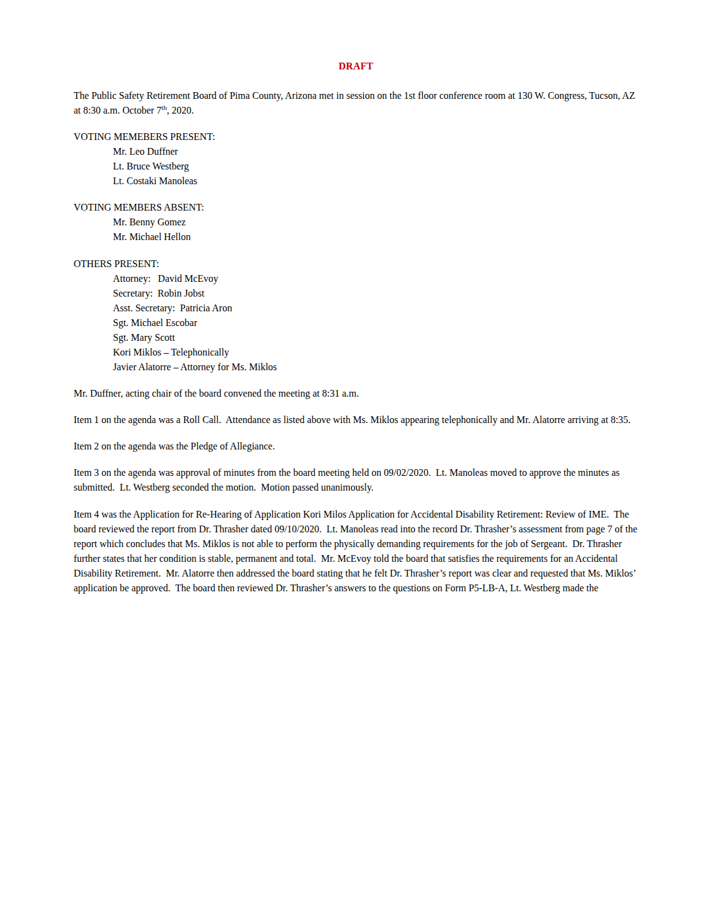DRAFT
The Public Safety Retirement Board of Pima County, Arizona met in session on the 1st floor conference room at 130 W. Congress, Tucson, AZ at 8:30 a.m. October 7th, 2020.
VOTING MEMEBERS PRESENT:
Mr. Leo Duffner
Lt. Bruce Westberg
Lt. Costaki Manoleas
VOTING MEMBERS ABSENT:
Mr. Benny Gomez
Mr. Michael Hellon
OTHERS PRESENT:
Attorney: David McEvoy
Secretary: Robin Jobst
Asst. Secretary: Patricia Aron
Sgt. Michael Escobar
Sgt. Mary Scott
Kori Miklos – Telephonically
Javier Alatorre – Attorney for Ms. Miklos
Mr. Duffner, acting chair of the board convened the meeting at 8:31 a.m.
Item 1 on the agenda was a Roll Call. Attendance as listed above with Ms. Miklos appearing telephonically and Mr. Alatorre arriving at 8:35.
Item 2 on the agenda was the Pledge of Allegiance.
Item 3 on the agenda was approval of minutes from the board meeting held on 09/02/2020. Lt. Manoleas moved to approve the minutes as submitted. Lt. Westberg seconded the motion. Motion passed unanimously.
Item 4 was the Application for Re-Hearing of Application Kori Milos Application for Accidental Disability Retirement: Review of IME. The board reviewed the report from Dr. Thrasher dated 09/10/2020. Lt. Manoleas read into the record Dr. Thrasher’s assessment from page 7 of the report which concludes that Ms. Miklos is not able to perform the physically demanding requirements for the job of Sergeant. Dr. Thrasher further states that her condition is stable, permanent and total. Mr. McEvoy told the board that satisfies the requirements for an Accidental Disability Retirement. Mr. Alatorre then addressed the board stating that he felt Dr. Thrasher’s report was clear and requested that Ms. Miklos’ application be approved. The board then reviewed Dr. Thrasher’s answers to the questions on Form P5-LB-A, Lt. Westberg made the